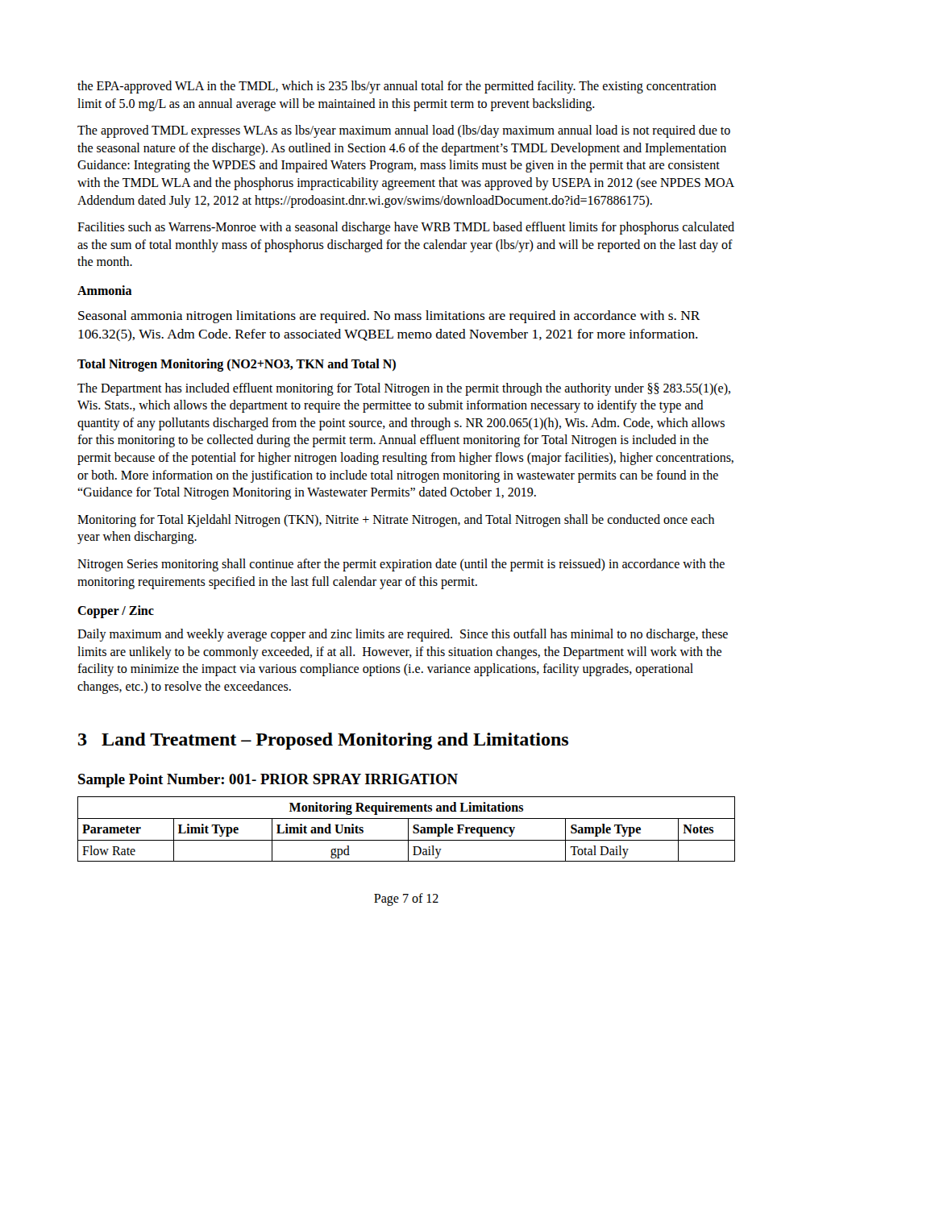the EPA-approved WLA in the TMDL, which is 235 lbs/yr annual total for the permitted facility. The existing concentration limit of 5.0 mg/L as an annual average will be maintained in this permit term to prevent backsliding.
The approved TMDL expresses WLAs as lbs/year maximum annual load (lbs/day maximum annual load is not required due to the seasonal nature of the discharge). As outlined in Section 4.6 of the department’s TMDL Development and Implementation Guidance: Integrating the WPDES and Impaired Waters Program, mass limits must be given in the permit that are consistent with the TMDL WLA and the phosphorus impracticability agreement that was approved by USEPA in 2012 (see NPDES MOA Addendum dated July 12, 2012 at https://prodoasint.dnr.wi.gov/swims/downloadDocument.do?id=167886175).
Facilities such as Warrens-Monroe with a seasonal discharge have WRB TMDL based effluent limits for phosphorus calculated as the sum of total monthly mass of phosphorus discharged for the calendar year (lbs/yr) and will be reported on the last day of the month.
Ammonia
Seasonal ammonia nitrogen limitations are required. No mass limitations are required in accordance with s. NR 106.32(5), Wis. Adm Code. Refer to associated WQBEL memo dated November 1, 2021 for more information.
Total Nitrogen Monitoring (NO2+NO3, TKN and Total N)
The Department has included effluent monitoring for Total Nitrogen in the permit through the authority under §§ 283.55(1)(e), Wis. Stats., which allows the department to require the permittee to submit information necessary to identify the type and quantity of any pollutants discharged from the point source, and through s. NR 200.065(1)(h), Wis. Adm. Code, which allows for this monitoring to be collected during the permit term. Annual effluent monitoring for Total Nitrogen is included in the permit because of the potential for higher nitrogen loading resulting from higher flows (major facilities), higher concentrations, or both. More information on the justification to include total nitrogen monitoring in wastewater permits can be found in the “Guidance for Total Nitrogen Monitoring in Wastewater Permits” dated October 1, 2019.
Monitoring for Total Kjeldahl Nitrogen (TKN), Nitrite + Nitrate Nitrogen, and Total Nitrogen shall be conducted once each year when discharging.
Nitrogen Series monitoring shall continue after the permit expiration date (until the permit is reissued) in accordance with the monitoring requirements specified in the last full calendar year of this permit.
Copper / Zinc
Daily maximum and weekly average copper and zinc limits are required. Since this outfall has minimal to no discharge, these limits are unlikely to be commonly exceeded, if at all. However, if this situation changes, the Department will work with the facility to minimize the impact via various compliance options (i.e. variance applications, facility upgrades, operational changes, etc.) to resolve the exceedances.
3 Land Treatment – Proposed Monitoring and Limitations
Sample Point Number: 001- PRIOR SPRAY IRRIGATION
| Monitoring Requirements and Limitations |
| --- |
| Parameter | Limit Type | Limit and Units | Sample Frequency | Sample Type | Notes |
| Flow Rate | | gpd | Daily | Total Daily | |
Page 7 of 12